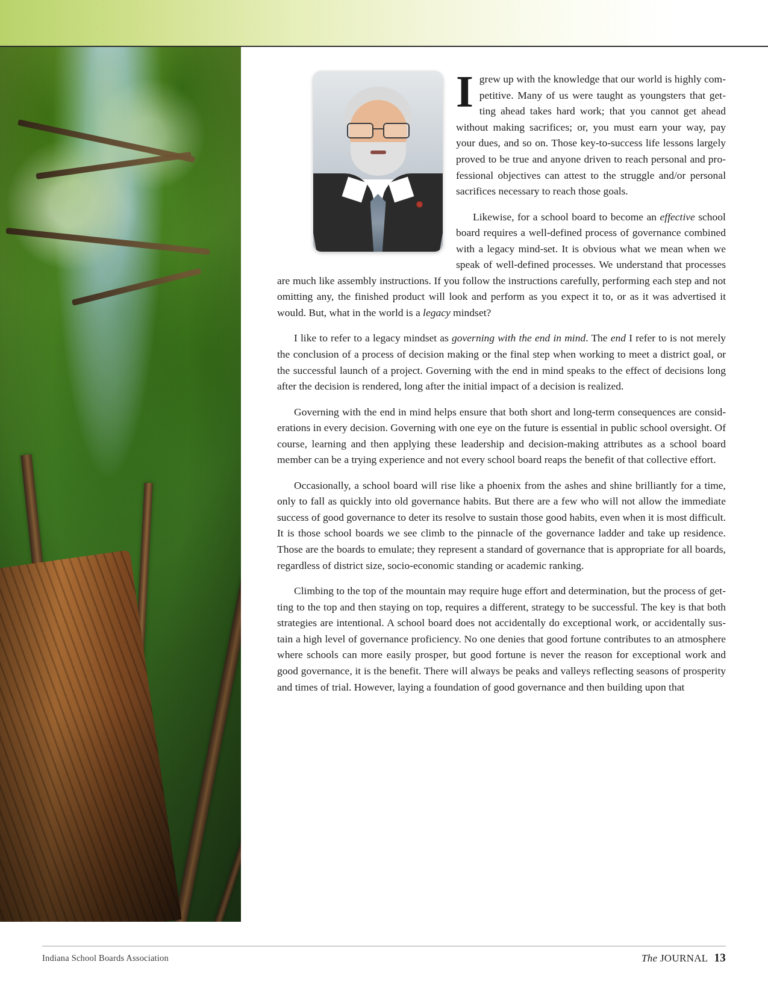Igrew up with the knowledge that our world is highly competitive. Many of us were taught as youngsters that getting ahead takes hard work; that you cannot get ahead without making sacrifices; or, you must earn your way, pay your dues, and so on. Those key-to-success life lessons largely proved to be true and anyone driven to reach personal and professional objectives can attest to the struggle and/or personal sacrifices necessary to reach those goals.
Likewise, for a school board to become an effective school board requires a well-defined process of governance combined with a legacy mind-set. It is obvious what we mean when we speak of well-defined processes. We understand that processes are much like assembly instructions. If you follow the instructions carefully, performing each step and not omitting any, the finished product will look and perform as you expect it to, or as it was advertised it would. But, what in the world is a legacy mindset?
I like to refer to a legacy mindset as governing with the end in mind. The end I refer to is not merely the conclusion of a process of decision making or the final step when working to meet a district goal, or the successful launch of a project. Governing with the end in mind speaks to the effect of decisions long after the decision is rendered, long after the initial impact of a decision is realized.
Governing with the end in mind helps ensure that both short and long-term consequences are considerations in every decision. Governing with one eye on the future is essential in public school oversight. Of course, learning and then applying these leadership and decision-making attributes as a school board member can be a trying experience and not every school board reaps the benefit of that collective effort.
Occasionally, a school board will rise like a phoenix from the ashes and shine brilliantly for a time, only to fall as quickly into old governance habits. But there are a few who will not allow the immediate success of good governance to deter its resolve to sustain those good habits, even when it is most difficult. It is those school boards we see climb to the pinnacle of the governance ladder and take up residence. Those are the boards to emulate; they represent a standard of governance that is appropriate for all boards, regardless of district size, socio-economic standing or academic ranking.
Climbing to the top of the mountain may require huge effort and determination, but the process of getting to the top and then staying on top, requires a different, strategy to be successful. The key is that both strategies are intentional. A school board does not accidentally do exceptional work, or accidentally sustain a high level of governance proficiency. No one denies that good fortune contributes to an atmosphere where schools can more easily prosper, but good fortune is never the reason for exceptional work and good governance, it is the benefit. There will always be peaks and valleys reflecting seasons of prosperity and times of trial. However, laying a foundation of good governance and then building upon that
Indiana School Boards Association
The JOURNAL 13